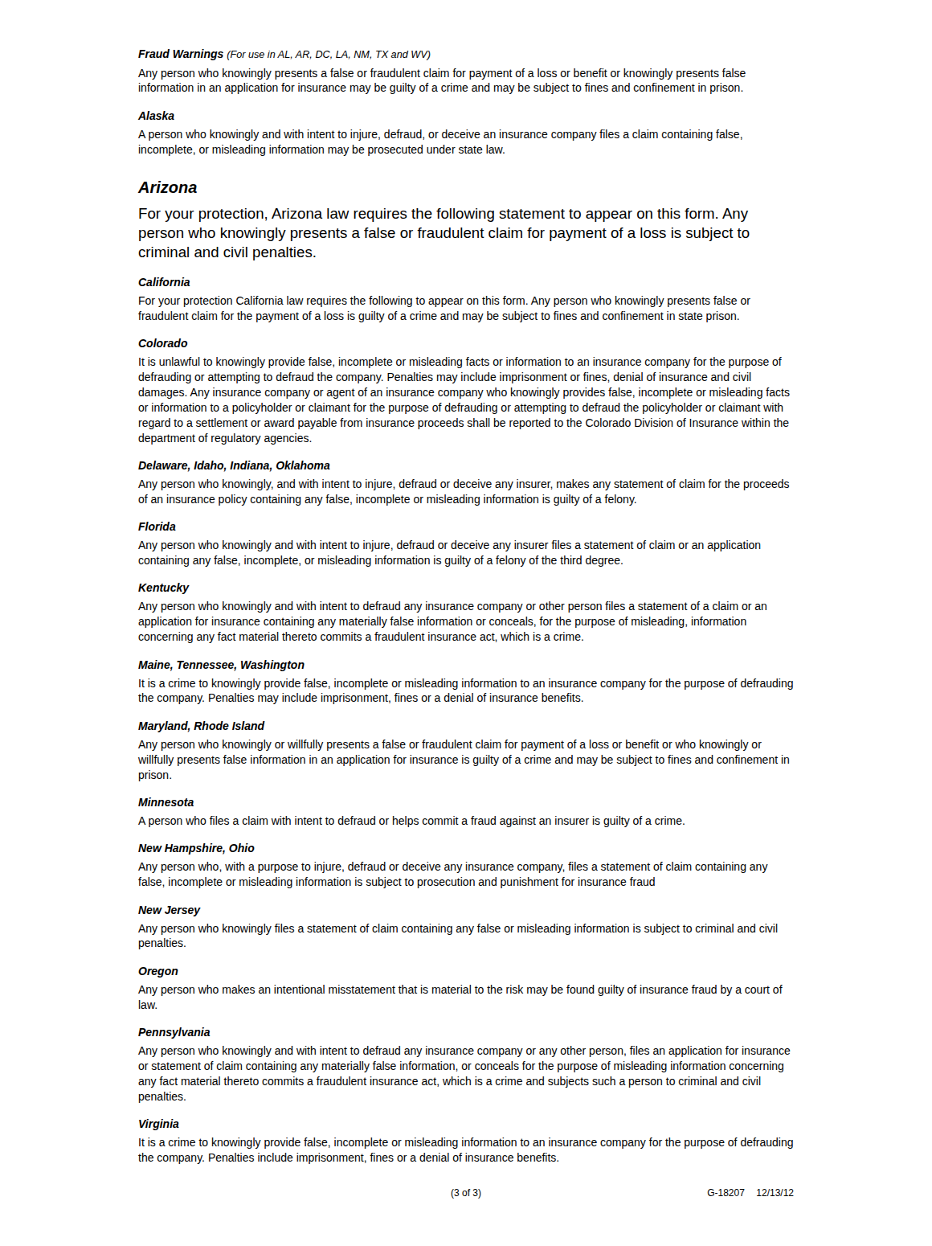Fraud Warnings (For use in AL, AR, DC, LA, NM, TX and WV)
Any person who knowingly presents a false or fraudulent claim for payment of a loss or benefit or knowingly presents false information in an application for insurance may be guilty of a crime and may be subject to fines and confinement in prison.
Alaska
A person who knowingly and with intent to injure, defraud, or deceive an insurance company files a claim containing false, incomplete, or misleading information may be prosecuted under state law.
Arizona
For your protection, Arizona law requires the following statement to appear on this form. Any person who knowingly presents a false or fraudulent claim for payment of a loss is subject to criminal and civil penalties.
California
For your protection California law requires the following to appear on this form. Any person who knowingly presents false or fraudulent claim for the payment of a loss is guilty of a crime and may be subject to fines and confinement in state prison.
Colorado
It is unlawful to knowingly provide false, incomplete or misleading facts or information to an insurance company for the purpose of defrauding or attempting to defraud the company. Penalties may include imprisonment or fines, denial of insurance and civil damages. Any insurance company or agent of an insurance company who knowingly provides false, incomplete or misleading facts or information to a policyholder or claimant for the purpose of defrauding or attempting to defraud the policyholder or claimant with regard to a settlement or award payable from insurance proceeds shall be reported to the Colorado Division of Insurance within the department of regulatory agencies.
Delaware, Idaho, Indiana, Oklahoma
Any person who knowingly, and with intent to injure, defraud or deceive any insurer, makes any statement of claim for the proceeds of an insurance policy containing any false, incomplete or misleading information is guilty of a felony.
Florida
Any person who knowingly and with intent to injure, defraud or deceive any insurer files a statement of claim or an application containing any false, incomplete, or misleading information is guilty of a felony of the third degree.
Kentucky
Any person who knowingly and with intent to defraud any insurance company or other person files a statement of a claim or an application for insurance containing any materially false information or conceals, for the purpose of misleading, information concerning any fact material thereto commits a fraudulent insurance act, which is a crime.
Maine, Tennessee, Washington
It is a crime to knowingly provide false, incomplete or misleading information to an insurance company for the purpose of defrauding the company. Penalties may include imprisonment, fines or a denial of insurance benefits.
Maryland, Rhode Island
Any person who knowingly or willfully presents a false or fraudulent claim for payment of a loss or benefit or who knowingly or willfully presents false information in an application for insurance is guilty of a crime and may be subject to fines and confinement in prison.
Minnesota
A person who files a claim with intent to defraud or helps commit a fraud against an insurer is guilty of a crime.
New Hampshire, Ohio
Any person who, with a purpose to injure, defraud or deceive any insurance company, files a statement of claim containing any false, incomplete or misleading information is subject to prosecution and punishment for insurance fraud
New Jersey
Any person who knowingly files a statement of claim containing any false or misleading information is subject to criminal and civil penalties.
Oregon
Any person who makes an intentional misstatement that is material to the risk may be found guilty of insurance fraud by a court of law.
Pennsylvania
Any person who knowingly and with intent to defraud any insurance company or any other person, files an application for insurance or statement of claim containing any materially false information, or conceals for the purpose of misleading information concerning any fact material thereto commits a fraudulent insurance act, which is a crime and subjects such a person to criminal and civil penalties.
Virginia
It is a crime to knowingly provide false, incomplete or misleading information to an insurance company for the purpose of defrauding the company. Penalties include imprisonment, fines or a denial of insurance benefits.
(3 of 3) G-18207 12/13/12